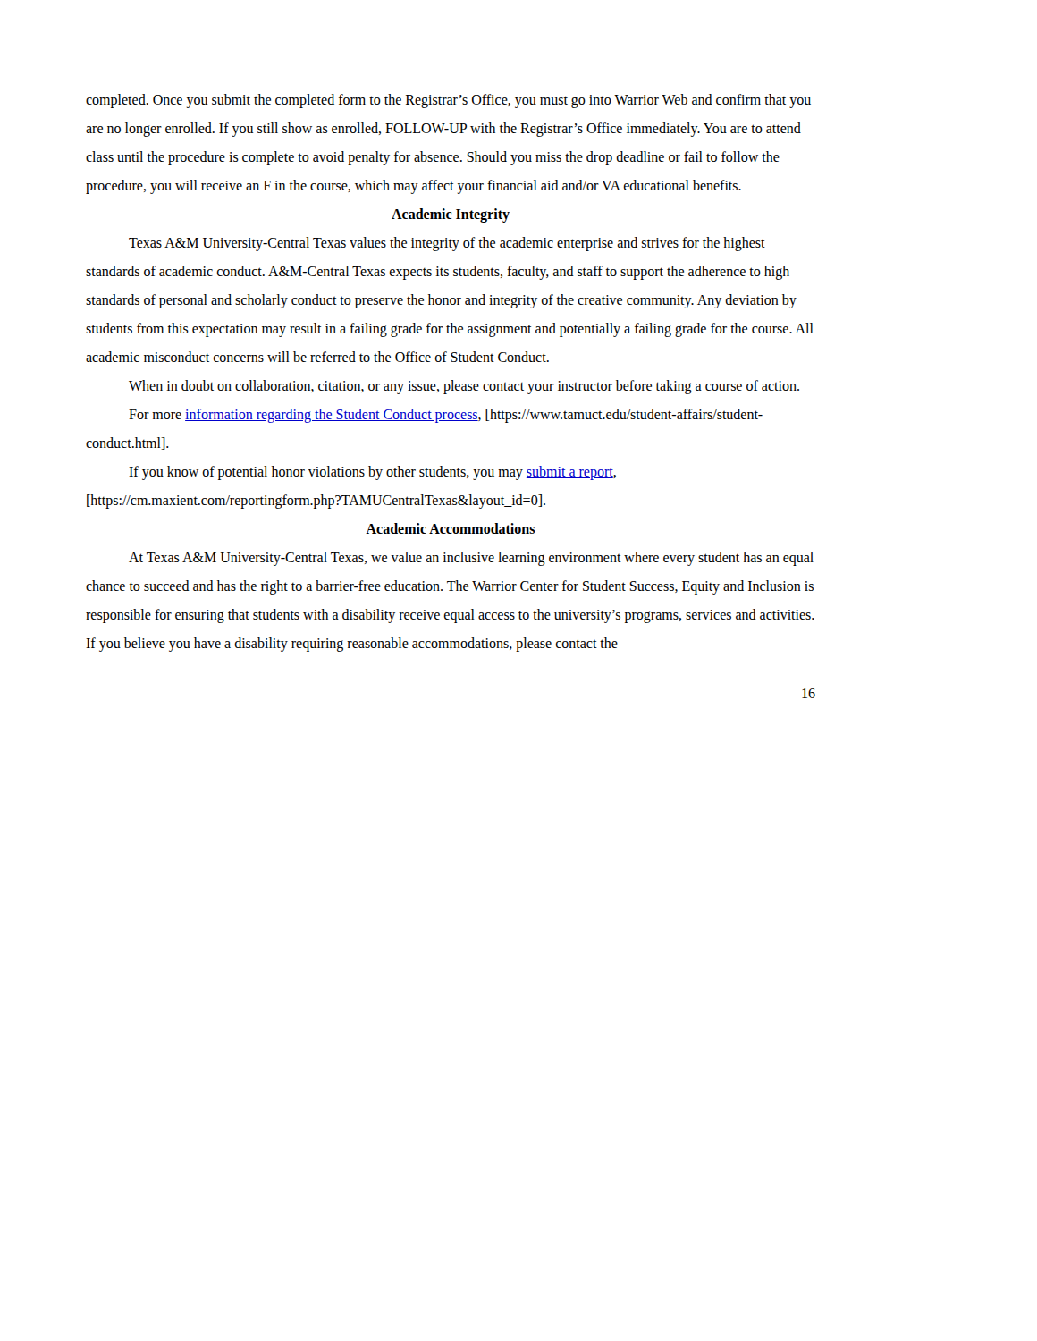completed. Once you submit the completed form to the Registrar’s Office, you must go into Warrior Web and confirm that you are no longer enrolled. If you still show as enrolled, FOLLOW-UP with the Registrar’s Office immediately. You are to attend class until the procedure is complete to avoid penalty for absence. Should you miss the drop deadline or fail to follow the procedure, you will receive an F in the course, which may affect your financial aid and/or VA educational benefits.
Academic Integrity
Texas A&M University-Central Texas values the integrity of the academic enterprise and strives for the highest standards of academic conduct. A&M-Central Texas expects its students, faculty, and staff to support the adherence to high standards of personal and scholarly conduct to preserve the honor and integrity of the creative community. Any deviation by students from this expectation may result in a failing grade for the assignment and potentially a failing grade for the course. All academic misconduct concerns will be referred to the Office of Student Conduct.
When in doubt on collaboration, citation, or any issue, please contact your instructor before taking a course of action.
For more information regarding the Student Conduct process, [https://www.tamuct.edu/student-affairs/student-conduct.html].
If you know of potential honor violations by other students, you may submit a report, [https://cm.maxient.com/reportingform.php?TAMUCentralTexas&layout_id=0].
Academic Accommodations
At Texas A&M University-Central Texas, we value an inclusive learning environment where every student has an equal chance to succeed and has the right to a barrier-free education. The Warrior Center for Student Success, Equity and Inclusion is responsible for ensuring that students with a disability receive equal access to the university’s programs, services and activities. If you believe you have a disability requiring reasonable accommodations, please contact the
16